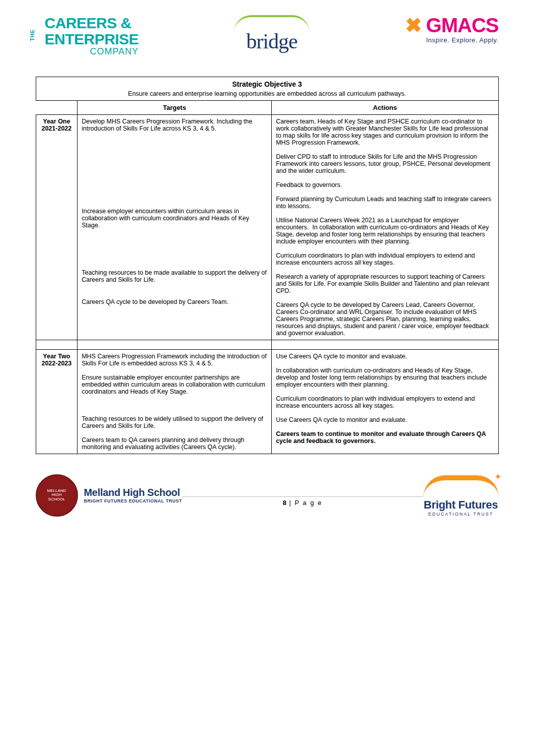THE
CAREERS &
ENTERPRISE
COMPANY
bridge
✖ GMACS
Inspire. Explore. Apply.
| Strategic Objective 3 Ensure careers and enterprise learning opportunities are embedded across all curriculum pathways. |
| | Targets | Actions |
| Year One 2021-2022 | Develop MHS Careers Progression Framework. Including the introduction of Skills For Life across KS 3, 4 & 5. Increase employer encounters within curriculum areas in collaboration with curriculum coordinators and Heads of Key Stage. Teaching resources to be made available to support the delivery of Careers and Skills for Life. Careers QA cycle to be developed by Careers Team. | Careers team, Heads of Key Stage and PSHCE curriculum co-ordinator to work collaboratively with Greater Manchester Skills for Life lead professional to map skills for life across key stages and curriculum provision to inform the MHS Progression Framework. Deliver CPD to staff to introduce Skills for Life and the MHS Progression Framework into careers lessons, tutor group, PSHCE, Personal development and the wider curriculum. Feedback to governors. Forward planning by Curriculum Leads and teaching staff to integrate careers into lessons. Utilise National Careers Week 2021 as a Launchpad for employer encounters. In collaboration with curriculum co-ordinators and Heads of Key Stage, develop and foster long term relationships by ensuring that teachers include employer encounters with their planning. Curriculum coordinators to plan with individual employers to extend and increase encounters across all key stages. Research a variety of appropriate resources to support teaching of Careers and Skills for Life. For example Skills Builder and Talentino and plan relevant CPD. Careers QA cycle to be developed by Careers Lead, Careers Governor, Careers Co-ordinator and WRL Organiser. To include evaluation of MHS Careers Programme, strategic Careers Plan, planning, learning walks, resources and displays, student and parent / carer voice, employer feedback and governor evaluation. |
| Year Two 2022-2023 | MHS Careers Progression Framework including the introduction of Skills For Life is embedded across KS 3, 4 & 5. Ensure sustainable employer encounter partnerships are embedded within curriculum areas in collaboration with curriculum coordinators and Heads of Key Stage. Teaching resources to be widely utilised to support the delivery of Careers and Skills for Life. Careers team to QA careers planning and delivery through monitoring and evaluating activities (Careers QA cycle). | Use Careers QA cycle to monitor and evaluate. In collaboration with curriculum co-ordinators and Heads of Key Stage, develop and foster long term relationships by ensuring that teachers include employer encounters with their planning. Curriculum coordinators to plan with individual employers to extend and increase encounters across all key stages. Use Careers QA cycle to monitor and evaluate. Careers team to continue to monitor and evaluate through Careers QA cycle and feedback to governors. |
MELLAND
HIGH
SCHOOL
Melland High School
BRIGHT FUTURES EDUCATIONAL TRUST
8 | P a g e
✦
Bright Futures
EDUCATIONAL TRUST